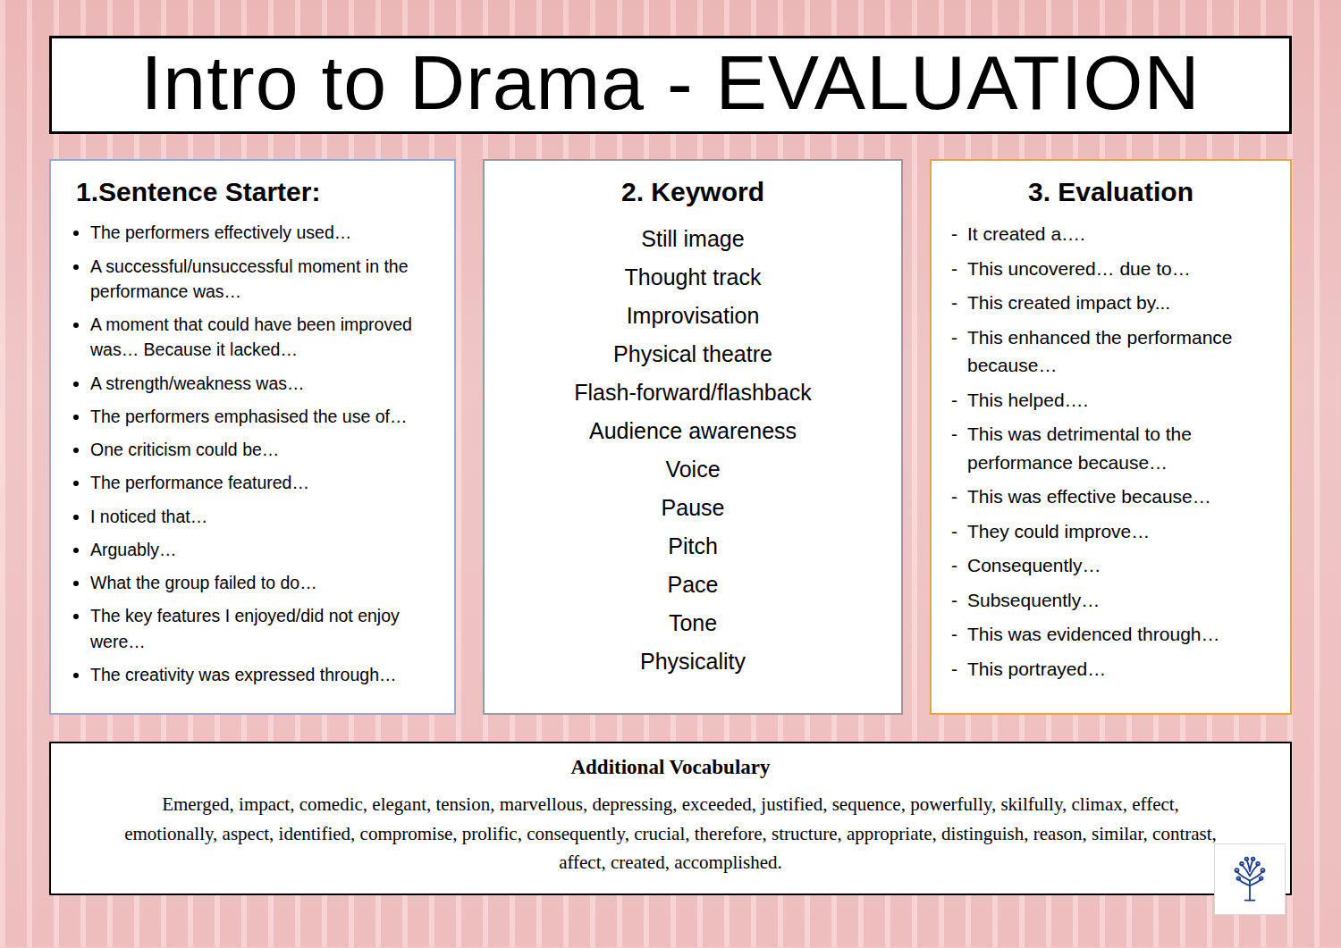Intro to Drama - EVALUATION
1.Sentence Starter:
The performers effectively used…
A successful/unsuccessful moment in the performance was…
A moment that could have been improved was… Because it lacked…
A strength/weakness was…
The performers emphasised the use of…
One criticism could be…
The performance featured…
I noticed that…
Arguably…
What the group failed to do…
The key features I enjoyed/did not enjoy were…
The creativity was expressed through…
2. Keyword
Still image
Thought track
Improvisation
Physical theatre
Flash-forward/flashback
Audience awareness
Voice
Pause
Pitch
Pace
Tone
Physicality
3. Evaluation
It created a….
This uncovered… due to…
This created impact by...
This enhanced the performance because…
This helped….
This was detrimental to the performance because…
This was effective because…
They could improve…
Consequently…
Subsequently…
This was evidenced through…
This portrayed…
Additional Vocabulary
Emerged, impact, comedic, elegant, tension, marvellous, depressing, exceeded, justified, sequence, powerfully, skilfully, climax, effect, emotionally, aspect, identified, compromise, prolific, consequently, crucial, therefore, structure, appropriate, distinguish, reason, similar, contrast, affect, created, accomplished.